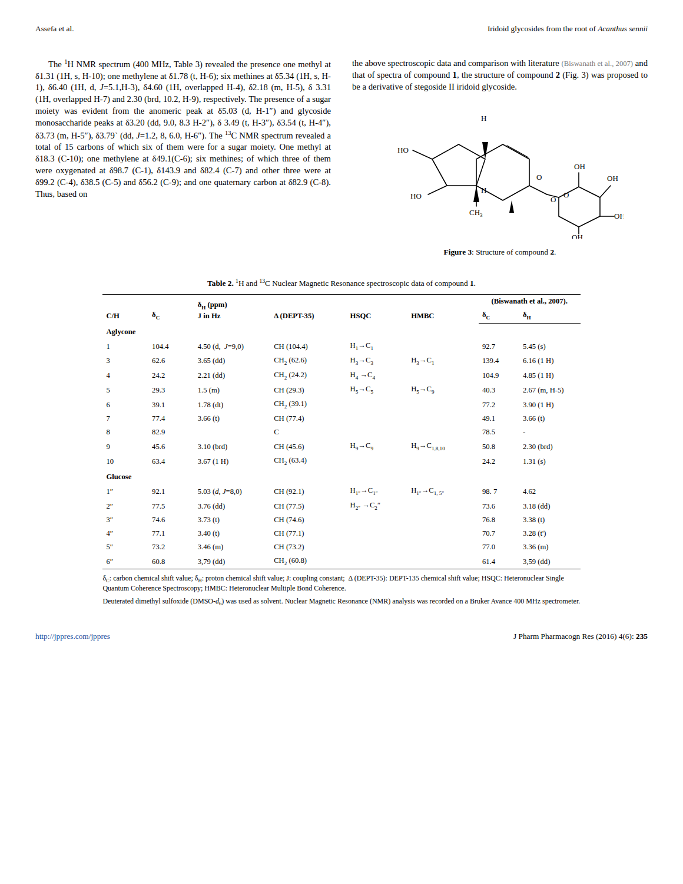Assefa et al.
Iridoid glycosides from the root of Acanthus sennii
The 1H NMR spectrum (400 MHz, Table 3) revealed the presence one methyl at δ1.31 (1H, s, H-10); one methylene at δ1.78 (t, H-6); six methines at δ5.34 (1H, s, H-1), δ6.40 (1H, d, J=5.1,H-3), δ4.60 (1H, overlapped H-4), δ2.18 (m, H-5), δ 3.31 (1H, overlapped H-7) and 2.30 (brd, 10.2, H-9), respectively. The presence of a sugar moiety was evident from the anomeric peak at δ5.03 (d, H-1″) and glycoside monosaccharide peaks at δ3.20 (dd, 9.0, 8.3 H-2″), δ 3.49 (t, H-3″), δ3.54 (t, H-4″), δ3.73 (m, H-5″), δ3.79` (dd, J=1.2, 8, 6.0, H-6″). The 13C NMR spectrum revealed a total of 15 carbons of which six of them were for a sugar moiety. One methyl at δ18.3 (C-10); one methylene at δ49.1(C-6); six methines; of which three of them were oxygenated at δ98.7 (C-1), δ143.9 and δ82.4 (C-7) and other three were at δ99.2 (C-4), δ38.5 (C-5) and δ56.2 (C-9); and one quaternary carbon at δ82.9 (C-8). Thus, based on
the above spectroscopic data and comparison with literature (Biswanath et al., 2007) and that of spectra of compound 1, the structure of compound 2 (Fig. 3) was proposed to be a derivative of stegoside II iridoid glycoside.
HO HO CH3 H H O O O OH OH OH OH
Figure 3: Structure of compound 2.
Table 2. 1H and 13C Nuclear Magnetic Resonance spectroscopic data of compound 1.
| C/H | δ C | δ H (ppm) J in Hz | Δ (DEPT-35) | HSQC | HMBC | (Biswanath et al., 2007). |
| --- | --- | --- | --- | --- | --- | --- |
| δ C | δ H |
| Aglycone |
| 1 | 104.4 | 4.50 (d, J =9,0) | CH (104.4) | H 1 →C 1 | | 92.7 | 5.45 (s) |
| 3 | 62.6 | 3.65 (dd) | CH 2 (62.6) | H 3 →C 3 | H 3 →C 1 | 139.4 | 6.16 (1 H) |
| 4 | 24.2 | 2.21 (dd) | CH 2 (24.2) | H 4 →C 4 | | 104.9 | 4.85 (1 H) |
| 5 | 29.3 | 1.5 (m) | CH (29.3) | H 5 →C 5 | H 5 →C 9 | 40.3 | 2.67 (m, H-5) |
| 6 | 39.1 | 1.78 (dt) | CH 2 (39.1) | | | 77.2 | 3.90 (1 H) |
| 7 | 77.4 | 3.66 (t) | CH (77.4) | | | 49.1 | 3.66 (t) |
| 8 | 82.9 | | C | | | 78.5 | - |
| 9 | 45.6 | 3.10 (brd) | CH (45.6) | H 9 →C 9 | H 9 →C 1,8,10 | 50.8 | 2.30 (brd) |
| 10 | 63.4 | 3.67 (1 H) | CH 2 (63.4) | | | 24.2 | 1.31 (s) |
| Glucose |
| 1″ | 92.1 | 5.03 ( d , J =8,0) | CH (92.1) | H 1″ →C 1″ | H 1″ →C 1, 5″ | 98. 7 | 4.62 |
| 2″ | 77.5 | 3.76 (dd) | CH (77.5) | H 2″ →C 2 ″ | | 73.6 | 3.18 (dd) |
| 3″ | 74.6 | 3.73 (t) | CH (74.6) | | | 76.8 | 3.38 (t) |
| 4″ | 77.1 | 3.40 (t) | CH (77.1) | | | 70.7 | 3.28 (t') |
| 5″ | 73.2 | 3.46 (m) | CH (73.2) | | | 77.0 | 3.36 (m) |
| 6″ | 60.8 | 3,79 (dd) | CH 2 (60.8) | | | 61.4 | 3,59 (dd) |
δC: carbon chemical shift value; δH: proton chemical shift value; J: coupling constant; Δ (DEPT-35): DEPT-135 chemical shift value; HSQC: Heteronuclear Single Quantum Coherence Spectroscopy; HMBC: Heteronuclear Multiple Bond Coherence.
Deuterated dimethyl sulfoxide (DMSO-d6) was used as solvent. Nuclear Magnetic Resonance (NMR) analysis was recorded on a Bruker Avance 400 MHz spectrometer.
http://jppres.com/jppres
J Pharm Pharmacogn Res (2016) 4(6): 235